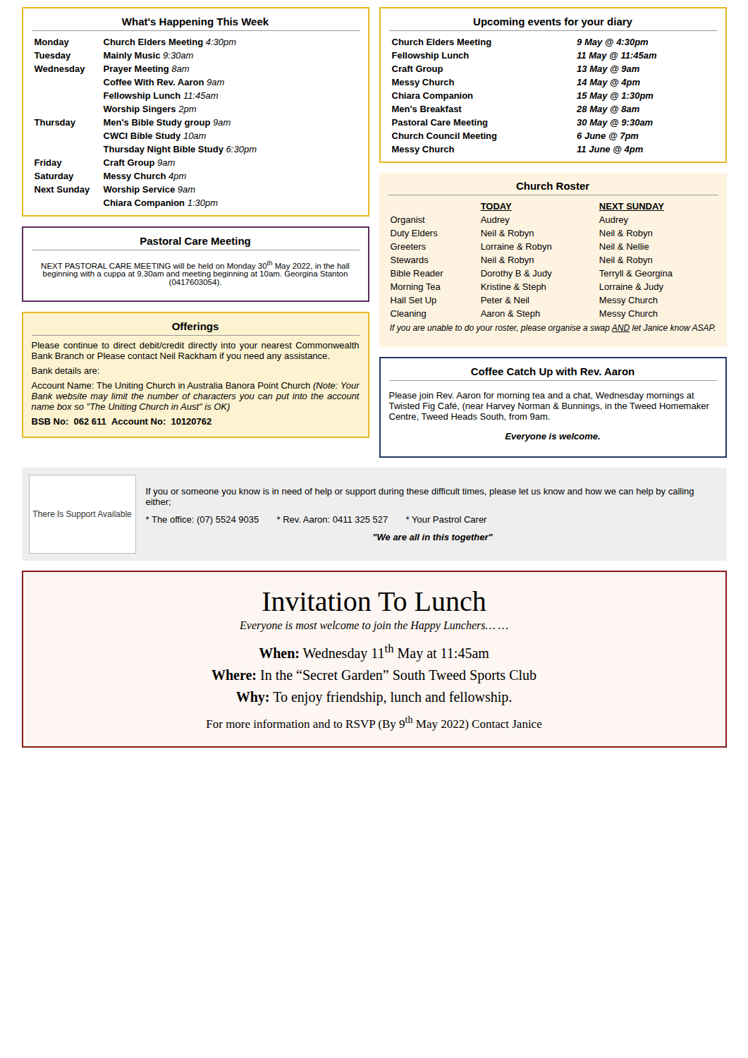What's Happening This Week
| Monday | Church Elders Meeting 4:30pm |
| Tuesday | Mainly Music 9:30am |
| Wednesday | Prayer Meeting 8am |
| | Coffee With Rev. Aaron 9am |
| | Fellowship Lunch 11:45am |
| | Worship Singers 2pm |
| Thursday | Men's Bible Study group 9am |
| | CWCI Bible Study 10am |
| | Thursday Night Bible Study 6:30pm |
| Friday | Craft Group 9am |
| Saturday | Messy Church 4pm |
| Next Sunday | Worship Service 9am |
| | Chiara Companion 1:30pm |
Pastoral Care Meeting
NEXT PASTORAL CARE MEETING will be held on Monday 30th May 2022, in the hall beginning with a cuppa at 9.30am and meeting beginning at 10am. Georgina Stanton (0417603054).
Offerings
Please continue to direct debit/credit directly into your nearest Commonwealth Bank Branch or Please contact Neil Rackham if you need any assistance.
Bank details are:
Account Name: The Uniting Church in Australia Banora Point Church (Note: Your Bank website may limit the number of characters you can put into the account name box so "The Uniting Church in Aust" is OK)
BSB No: 062 611 Account No: 10120762
Upcoming events for your diary
| Church Elders Meeting | 9 May @ 4:30pm |
| Fellowship Lunch | 11 May @ 11:45am |
| Craft Group | 13 May @ 9am |
| Messy Church | 14 May @ 4pm |
| Chiara Companion | 15 May @ 1:30pm |
| Men's Breakfast | 28 May @ 8am |
| Pastoral Care Meeting | 30 May @ 9:30am |
| Church Council Meeting | 6 June @ 7pm |
| Messy Church | 11 June @ 4pm |
Church Roster
| | TODAY | NEXT SUNDAY |
| Organist | Audrey | Audrey |
| Duty Elders | Neil & Robyn | Neil & Robyn |
| Greeters | Lorraine & Robyn | Neil & Nellie |
| Stewards | Neil & Robyn | Neil & Robyn |
| Bible Reader | Dorothy B & Judy | Terryll & Georgina |
| Morning Tea | Kristine & Steph | Lorraine & Judy |
| Hall Set Up | Peter & Neil | Messy Church |
| Cleaning | Aaron & Steph | Messy Church |
If you are unable to do your roster, please organise a swap AND let Janice know ASAP.
Coffee Catch Up with Rev. Aaron
Please join Rev. Aaron for morning tea and a chat, Wednesday mornings at Twisted Fig Café, (near Harvey Norman & Bunnings, in the Tweed Homemaker Centre, Tweed Heads South, from 9am.
Everyone is welcome.
There Is Support Available
If you or someone you know is in need of help or support during these difficult times, please let us know and how we can help by calling either;
* The office: (07) 5524 9035 * Rev. Aaron: 0411 325 527 * Your Pastrol Carer
"We are all in this together"
Invitation To Lunch
Everyone is most welcome to join the Happy Lunchers… …
When: Wednesday 11th May at 11:45am
Where: In the “Secret Garden” South Tweed Sports Club
Why: To enjoy friendship, lunch and fellowship.
For more information and to RSVP (By 9th May 2022) Contact Janice